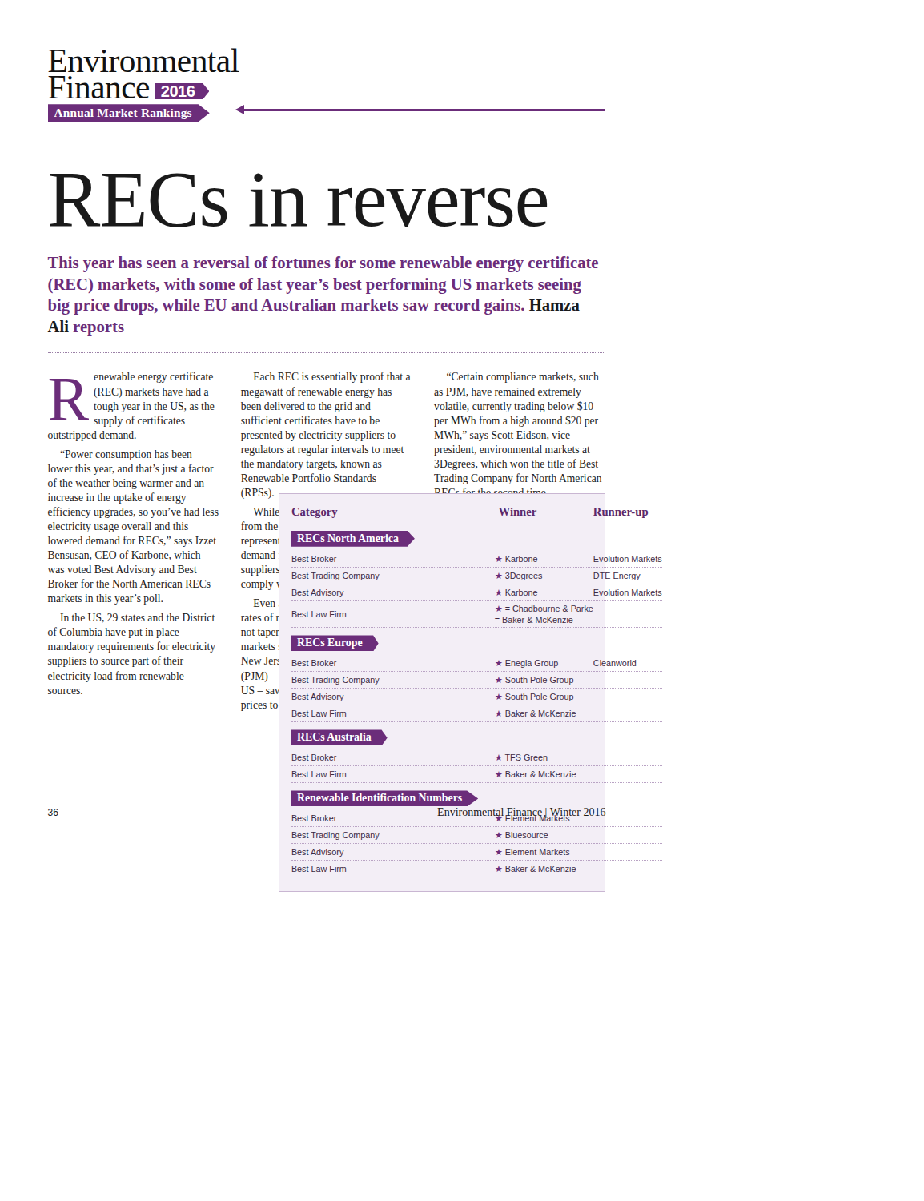Environmental
Finance 2016
Annual Market Rankings
RECs in reverse
This year has seen a reversal of fortunes for some renewable energy certificate (REC) markets, with some of last year’s best performing US markets seeing big price drops, while EU and Australian markets saw record gains. Hamza Ali reports
Renewable energy certificate (REC) markets have had a tough year in the US, as the supply of certificates outstripped demand.
“Power consumption has been lower this year, and that’s just a factor of the weather being warmer and an increase in the uptake of energy efficiency upgrades, so you’ve had less electricity usage overall and this lowered demand for RECs,” says Izzet Bensusan, CEO of Karbone, which was voted Best Advisory and Best Broker for the North American RECs markets in this year’s poll.
In the US, 29 states and the District of Columbia have put in place mandatory requirements for electricity suppliers to source part of their electricity load from renewable sources.
Each REC is essentially proof that a megawatt of renewable energy has been delivered to the grid and sufficient certificates have to be presented by electricity suppliers to regulators at regular intervals to meet the mandatory targets, known as Renewable Portfolio Standards (RPSs).
While RECs are tradable separately from the renewable electricity they represent, lower power usage means demand for RECs falls as electricity suppliers need fewer certificates to comply with the RPS, says Bensusan.
Even as demand fell this year, build rates of renewable energy plants did not taper off, which meant compliance markets such as the Pennsylvania, New Jersey, Maryland Power Pool (PJM) – the largest RECs market in the US – saw an oversupply which caused prices to fall.
“Certain compliance markets, such as PJM, have remained extremely volatile, currently trading below $10 per MWh from a high around $20 per MWh,” says Scott Eidson, vice president, environmental markets at 3Degrees, which won the title of Best Trading Company for North American RECs for the second time.
Markets like PJM include RECs generated by different renewable energy technologies and different states.
Within these larger markets, some states set additional RPSs to give additional support to certain technologies. For example, Pennsylvania and others have Solar RECs (SRECs), which set targets purely for solar technologies.
Prices for SRECs dropped sharply in
| Category | Winner | Runner-up |
| --- | --- | --- |
| RECs North America |
| Best Broker | ★ Karbone | Evolution Markets |
| Best Trading Company | ★ 3Degrees | DTE Energy |
| Best Advisory | ★ Karbone | Evolution Markets |
| Best Law Firm | ★ = Chadbourne & Parke = Baker & McKenzie | |
| RECs Europe |
| Best Broker | ★ Enegia Group | Cleanworld |
| Best Trading Company | ★ South Pole Group | |
| Best Advisory | ★ South Pole Group | |
| Best Law Firm | ★ Baker & McKenzie | |
| RECs Australia |
| Best Broker | ★ TFS Green | |
| Best Law Firm | ★ Baker & McKenzie | |
| Renewable Identification Numbers |
| Best Broker | ★ Element Markets | |
| Best Trading Company | ★ Bluesource | |
| Best Advisory | ★ Element Markets | |
| Best Law Firm | ★ Baker & McKenzie | |
36
Environmental Finance | Winter 2016